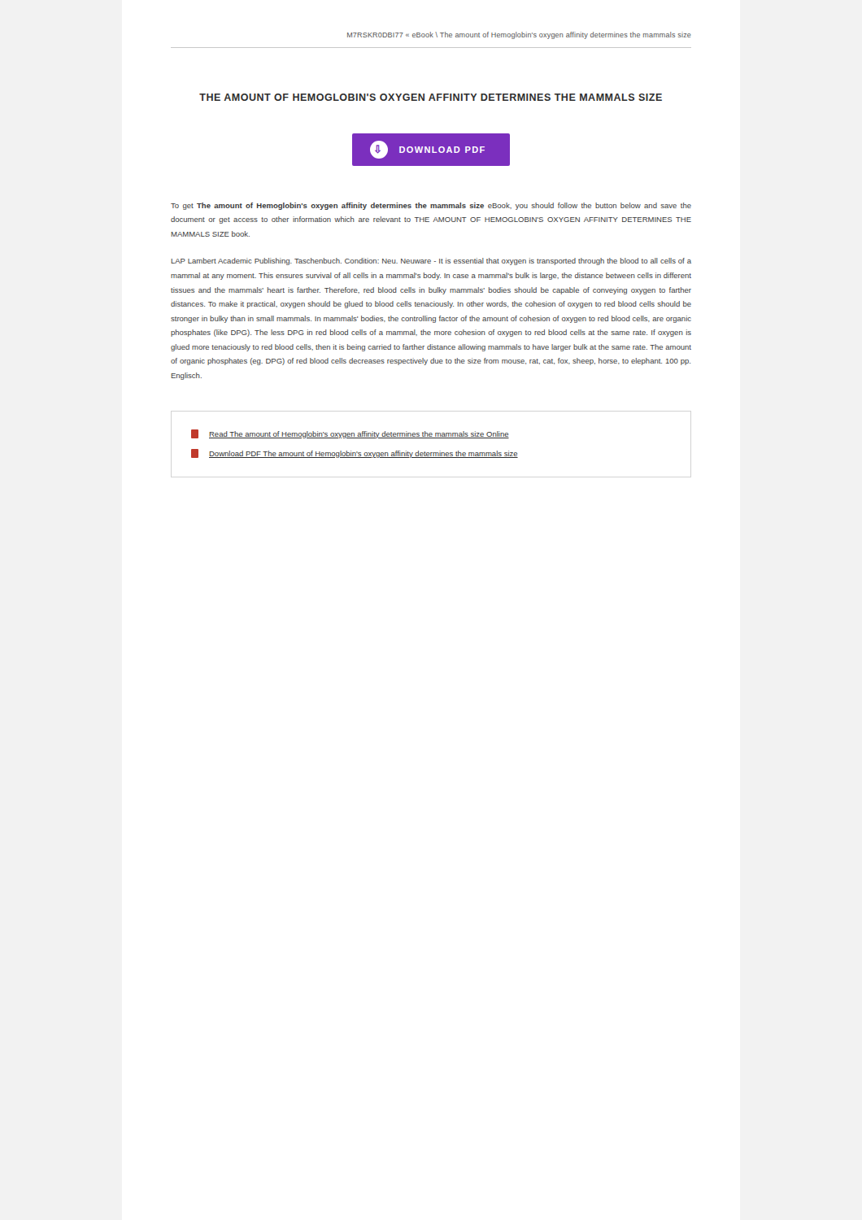M7RSKR0DBI77 « eBook \ The amount of Hemoglobin's oxygen affinity determines the mammals size
THE AMOUNT OF HEMOGLOBIN'S OXYGEN AFFINITY DETERMINES THE MAMMALS SIZE
⇩DOWNLOAD PDF
To get The amount of Hemoglobin's oxygen affinity determines the mammals size eBook, you should follow the button below and save the document or get access to other information which are relevant to THE AMOUNT OF HEMOGLOBIN'S OXYGEN AFFINITY DETERMINES THE MAMMALS SIZE book.
LAP Lambert Academic Publishing. Taschenbuch. Condition: Neu. Neuware - It is essential that oxygen is transported through the blood to all cells of a mammal at any moment. This ensures survival of all cells in a mammal's body. In case a mammal's bulk is large, the distance between cells in different tissues and the mammals' heart is farther. Therefore, red blood cells in bulky mammals' bodies should be capable of conveying oxygen to farther distances. To make it practical, oxygen should be glued to blood cells tenaciously. In other words, the cohesion of oxygen to red blood cells should be stronger in bulky than in small mammals. In mammals' bodies, the controlling factor of the amount of cohesion of oxygen to red blood cells, are organic phosphates (like DPG). The less DPG in red blood cells of a mammal, the more cohesion of oxygen to red blood cells at the same rate. If oxygen is glued more tenaciously to red blood cells, then it is being carried to farther distance allowing mammals to have larger bulk at the same rate. The amount of organic phosphates (eg. DPG) of red blood cells decreases respectively due to the size from mouse, rat, cat, fox, sheep, horse, to elephant. 100 pp. Englisch.
Read The amount of Hemoglobin's oxygen affinity determines the mammals size Online
Download PDF The amount of Hemoglobin's oxygen affinity determines the mammals size